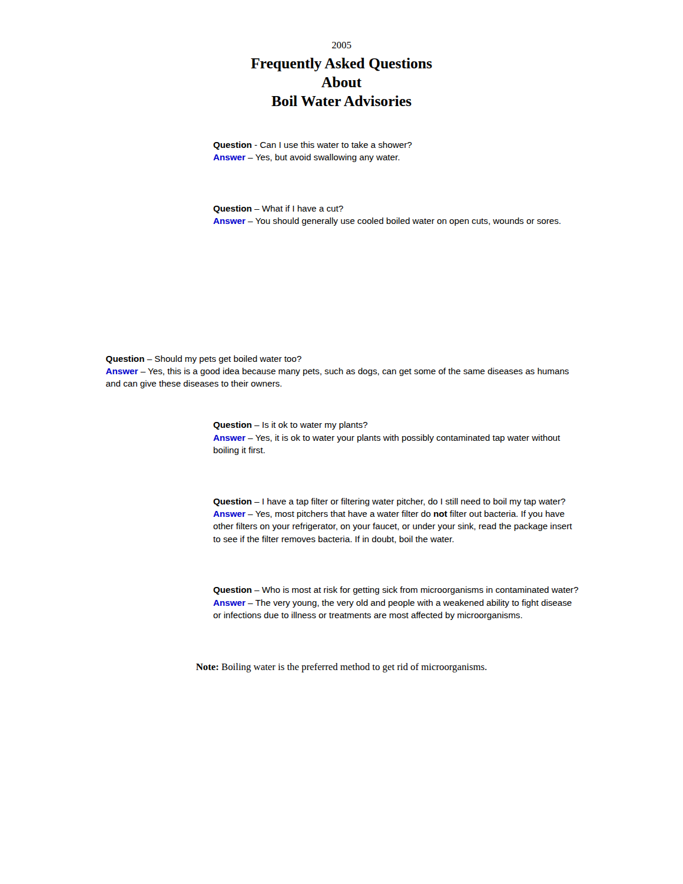2005
Frequently Asked Questions
About
Boil Water Advisories
Question - Can I use this water to take a shower?
Answer – Yes, but avoid swallowing any water.
Question – What if I have a cut?
Answer – You should generally use cooled boiled water on open cuts, wounds or sores.
Question – Should my pets get boiled water too?
Answer – Yes, this is a good idea because many pets, such as dogs, can get some of the same diseases as humans and can give these diseases to their owners.
Question – Is it ok to water my plants?
Answer – Yes, it is ok to water your plants with possibly contaminated tap water without boiling it first.
Question – I have a tap filter or filtering water pitcher, do I still need to boil my tap water?
Answer – Yes, most pitchers that have a water filter do not filter out bacteria. If you have other filters on your refrigerator, on your faucet, or under your sink, read the package insert to see if the filter removes bacteria. If in doubt, boil the water.
Question – Who is most at risk for getting sick from microorganisms in contaminated water?
Answer – The very young, the very old and people with a weakened ability to fight disease or infections due to illness or treatments are most affected by microorganisms.
Note: Boiling water is the preferred method to get rid of microorganisms.